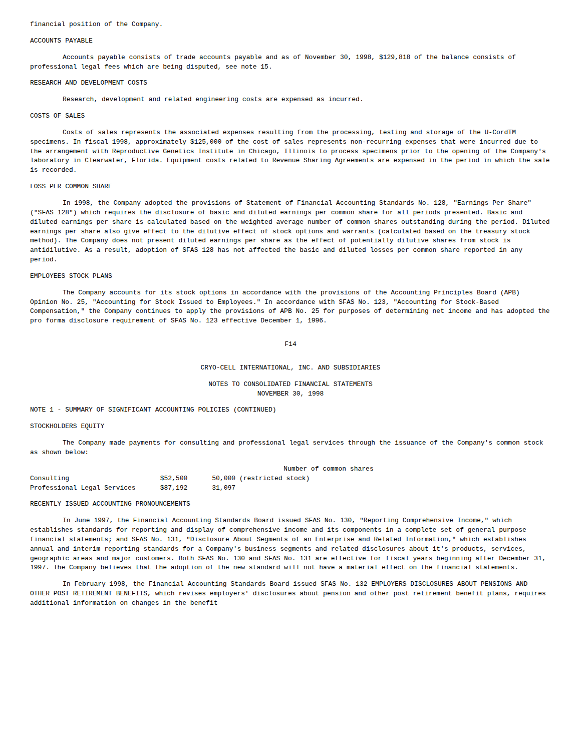financial position of the Company.
ACCOUNTS PAYABLE
Accounts payable consists of trade accounts payable and as of November 30, 1998, $129,818 of the balance consists of professional legal fees which are being disputed, see note 15.
RESEARCH AND DEVELOPMENT COSTS
Research, development and related engineering costs are expensed as incurred.
COSTS OF SALES
Costs of sales represents the associated expenses resulting from the processing, testing and storage of the U-CordTM specimens. In fiscal 1998, approximately $125,000 of the cost of sales represents non-recurring expenses that were incurred due to the arrangement with Reproductive Genetics Institute in Chicago, Illinois to process specimens prior to the opening of the Company's laboratory in Clearwater, Florida. Equipment costs related to Revenue Sharing Agreements are expensed in the period in which the sale is recorded.
LOSS PER COMMON SHARE
In 1998, the Company adopted the provisions of Statement of Financial Accounting Standards No. 128, "Earnings Per Share" ("SFAS 128") which requires the disclosure of basic and diluted earnings per common share for all periods presented. Basic and diluted earnings per share is calculated based on the weighted average number of common shares outstanding during the period. Diluted earnings per share also give effect to the dilutive effect of stock options and warrants (calculated based on the treasury stock method). The Company does not present diluted earnings per share as the effect of potentially dilutive shares from stock is antidilutive. As a result, adoption of SFAS 128 has not affected the basic and diluted losses per common share reported in any period.
EMPLOYEES STOCK PLANS
The Company accounts for its stock options in accordance with the provisions of the Accounting Principles Board (APB) Opinion No. 25, "Accounting for Stock Issued to Employees." In accordance with SFAS No. 123, "Accounting for Stock-Based Compensation," the Company continues to apply the provisions of APB No. 25 for purposes of determining net income and has adopted the pro forma disclosure requirement of SFAS No. 123 effective December 1, 1996.
F14
CRYO-CELL INTERNATIONAL, INC. AND SUBSIDIARIES
NOTES TO CONSOLIDATED FINANCIAL STATEMENTS
NOVEMBER 30, 1998
NOTE 1 - SUMMARY OF SIGNIFICANT ACCOUNTING POLICIES (CONTINUED)
STOCKHOLDERS EQUITY
The Company made payments for consulting and professional legal services through the issuance of the Company's common stock as shown below:
| | | Number of common shares |
| Consulting | $52,500 | 50,000 (restricted stock) |
| Professional Legal Services | $87,192 | 31,097 |
RECENTLY ISSUED ACCOUNTING PRONOUNCEMENTS
In June 1997, the Financial Accounting Standards Board issued SFAS No. 130, "Reporting Comprehensive Income," which establishes standards for reporting and display of comprehensive income and its components in a complete set of general purpose financial statements; and SFAS No. 131, "Disclosure About Segments of an Enterprise and Related Information," which establishes annual and interim reporting standards for a Company's business segments and related disclosures about it's products, services, geographic areas and major customers. Both SFAS No. 130 and SFAS No. 131 are effective for fiscal years beginning after December 31, 1997. The Company believes that the adoption of the new standard will not have a material effect on the financial statements.
In February 1998, the Financial Accounting Standards Board issued SFAS No. 132 EMPLOYERS DISCLOSURES ABOUT PENSIONS AND OTHER POST RETIREMENT BENEFITS, which revises employers' disclosures about pension and other post retirement benefit plans, requires additional information on changes in the benefit